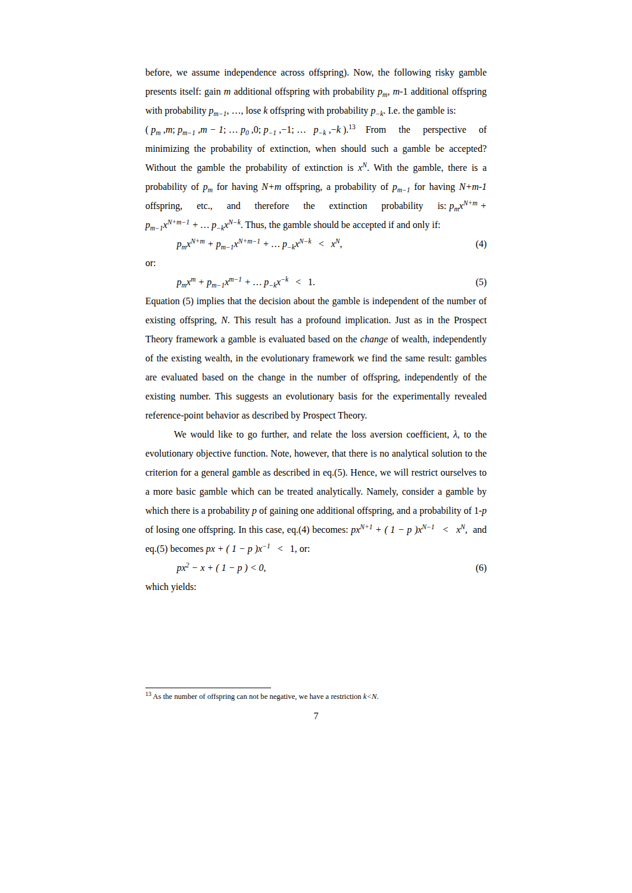before, we assume independence across offspring). Now, the following risky gamble presents itself: gain m additional offspring with probability pm, m-1 additional offspring with probability pm−1, …, lose k offspring with probability p−k. I.e. the gamble is:
( pm ,m; pm−1 ,m − 1; … p0 ,0; p−1 ,−1; … p−k ,−k ).13 From the perspective of minimizing the probability of extinction, when should such a gamble be accepted? Without the gamble the probability of extinction is xN. With the gamble, there is a probability of pm for having N+m offspring, a probability of pm−1 for having N+m-1 offspring, etc., and therefore the extinction probability is: pmxN+m + pm−1xN+m−1 + … p−kxN−k. Thus, the gamble should be accepted if and only if:
pmxN+m + pm−1xN+m−1 + … p−kxN−k < xN,(4)
or:
pmxm + pm−1xm−1 + … p−kx−k < 1.(5)
Equation (5) implies that the decision about the gamble is independent of the number of existing offspring, N. This result has a profound implication. Just as in the Prospect Theory framework a gamble is evaluated based on the change of wealth, independently of the existing wealth, in the evolutionary framework we find the same result: gambles are evaluated based on the change in the number of offspring, independently of the existing number. This suggests an evolutionary basis for the experimentally revealed reference-point behavior as described by Prospect Theory.
We would like to go further, and relate the loss aversion coefficient, λ, to the evolutionary objective function. Note, however, that there is no analytical solution to the criterion for a general gamble as described in eq.(5). Hence, we will restrict ourselves to a more basic gamble which can be treated analytically. Namely, consider a gamble by which there is a probability p of gaining one additional offspring, and a probability of 1-p of losing one offspring. In this case, eq.(4) becomes: pxN+1 + ( 1 − p )xN−1 < xN, and eq.(5) becomes px + ( 1 − p )x−1 < 1, or:
px2 − x + ( 1 − p ) < 0,(6)
which yields:
13 As the number of offspring can not be negative, we have a restriction k<N.
7